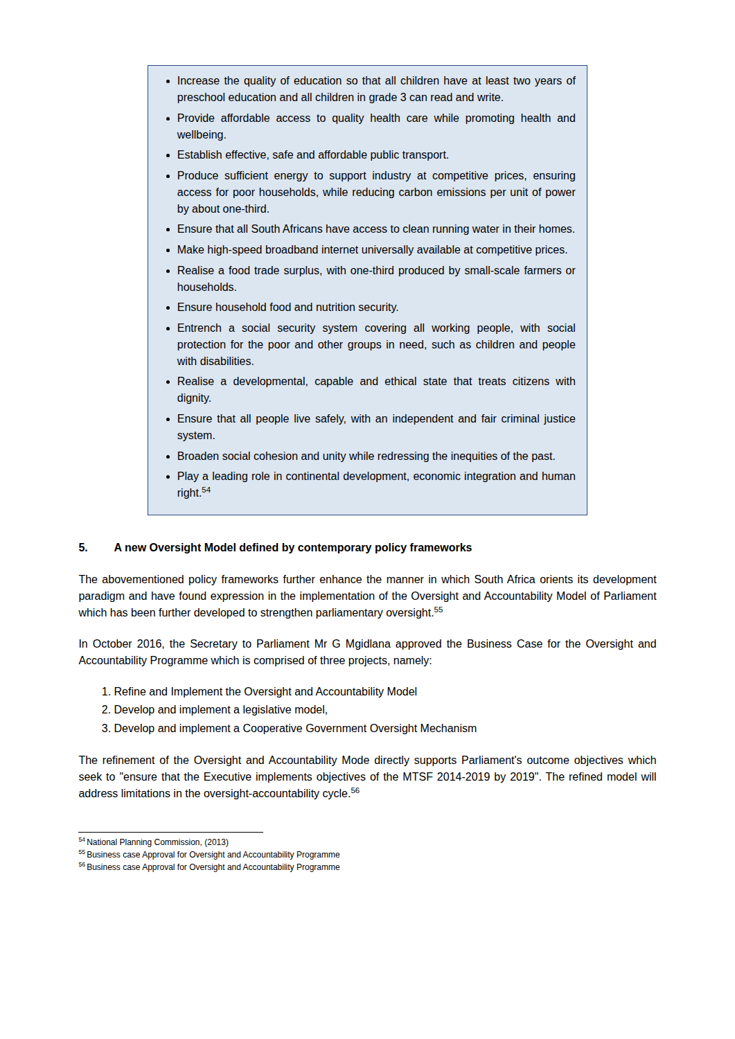Increase the quality of education so that all children have at least two years of preschool education and all children in grade 3 can read and write.
Provide affordable access to quality health care while promoting health and wellbeing.
Establish effective, safe and affordable public transport.
Produce sufficient energy to support industry at competitive prices, ensuring access for poor households, while reducing carbon emissions per unit of power by about one-third.
Ensure that all South Africans have access to clean running water in their homes.
Make high-speed broadband internet universally available at competitive prices.
Realise a food trade surplus, with one-third produced by small-scale farmers or households.
Ensure household food and nutrition security.
Entrench a social security system covering all working people, with social protection for the poor and other groups in need, such as children and people with disabilities.
Realise a developmental, capable and ethical state that treats citizens with dignity.
Ensure that all people live safely, with an independent and fair criminal justice system.
Broaden social cohesion and unity while redressing the inequities of the past.
Play a leading role in continental development, economic integration and human right.54
5. A new Oversight Model defined by contemporary policy frameworks
The abovementioned policy frameworks further enhance the manner in which South Africa orients its development paradigm and have found expression in the implementation of the Oversight and Accountability Model of Parliament which has been further developed to strengthen parliamentary oversight.55
In October 2016, the Secretary to Parliament Mr G Mgidlana approved the Business Case for the Oversight and Accountability Programme which is comprised of three projects, namely:
Refine and Implement the Oversight and Accountability Model
Develop and implement a legislative model,
Develop and implement a Cooperative Government Oversight Mechanism
The refinement of the Oversight and Accountability Mode directly supports Parliament's outcome objectives which seek to "ensure that the Executive implements objectives of the MTSF 2014-2019 by 2019". The refined model will address limitations in the oversight-accountability cycle.56
54National Planning Commission, (2013)
55Business case Approval for Oversight and Accountability Programme
56Business case Approval for Oversight and Accountability Programme